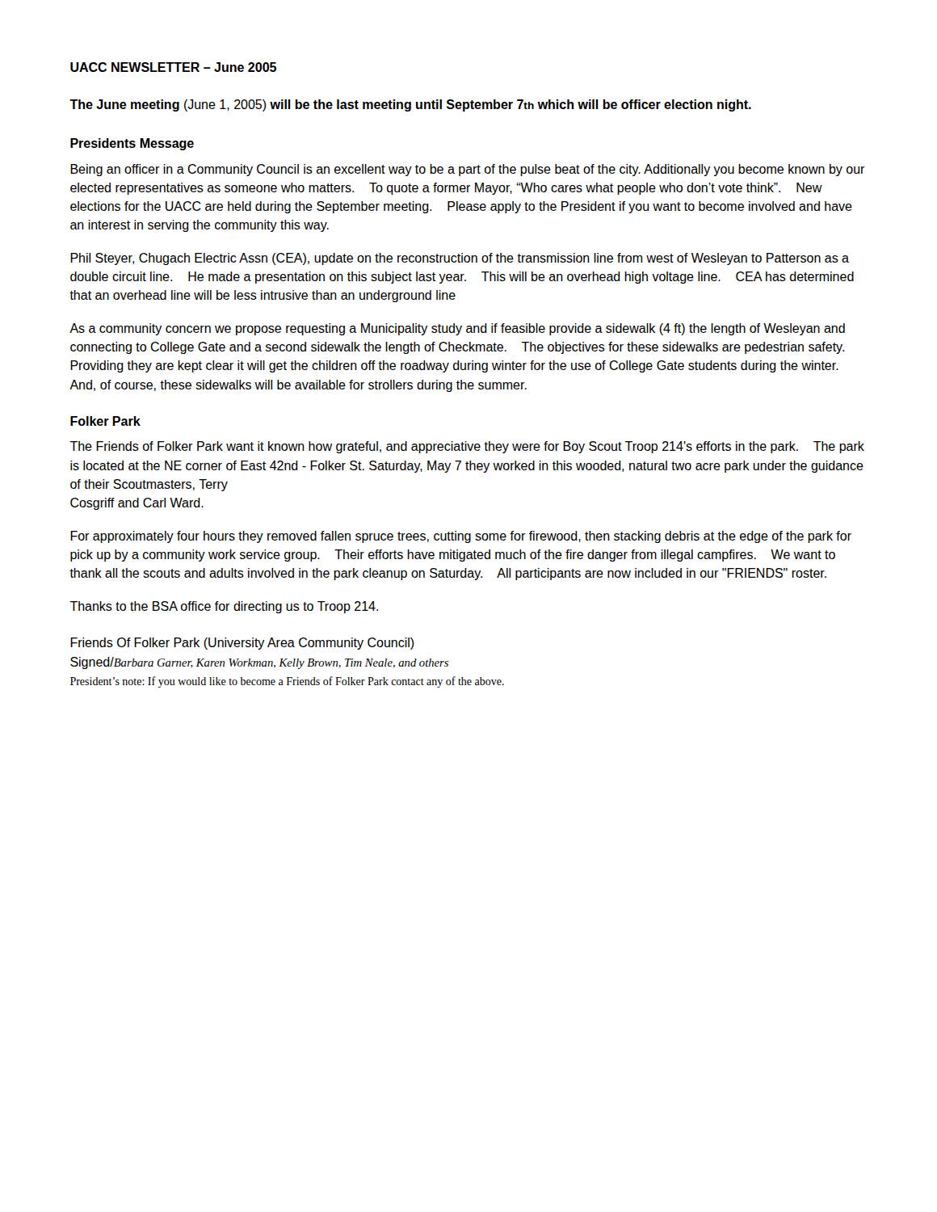UACC NEWSLETTER – June 2005
The June meeting (June 1, 2005) will be the last meeting until September 7th which will be officer election night.
Presidents Message
Being an officer in a Community Council is an excellent way to be a part of the pulse beat of the city. Additionally you become known by our elected representatives as someone who matters. To quote a former Mayor, “Who cares what people who don’t vote think”. New elections for the UACC are held during the September meeting. Please apply to the President if you want to become involved and have an interest in serving the community this way.
Phil Steyer, Chugach Electric Assn (CEA), update on the reconstruction of the transmission line from west of Wesleyan to Patterson as a double circuit line. He made a presentation on this subject last year. This will be an overhead high voltage line. CEA has determined that an overhead line will be less intrusive than an underground line
As a community concern we propose requesting a Municipality study and if feasible provide a sidewalk (4 ft) the length of Wesleyan and connecting to College Gate and a second sidewalk the length of Checkmate. The objectives for these sidewalks are pedestrian safety. Providing they are kept clear it will get the children off the roadway during winter for the use of College Gate students during the winter. And, of course, these sidewalks will be available for strollers during the summer.
Folker Park
The Friends of Folker Park want it known how grateful, and appreciative they were for Boy Scout Troop 214's efforts in the park. The park is located at the NE corner of East 42nd - Folker St. Saturday, May 7 they worked in this wooded, natural two acre park under the guidance of their Scoutmasters, Terry
Cosgriff and Carl Ward.
For approximately four hours they removed fallen spruce trees, cutting some for firewood, then stacking debris at the edge of the park for pick up by a community work service group. Their efforts have mitigated much of the fire danger from illegal campfires. We want to thank all the scouts and adults involved in the park cleanup on Saturday. All participants are now included in our "FRIENDS" roster.
Thanks to the BSA office for directing us to Troop 214.
Friends Of Folker Park (University Area Community Council)
Signed/Barbara Garner, Karen Workman, Kelly Brown, Tim Neale, and others
President’s note: If you would like to become a Friends of Folker Park contact any of the above.